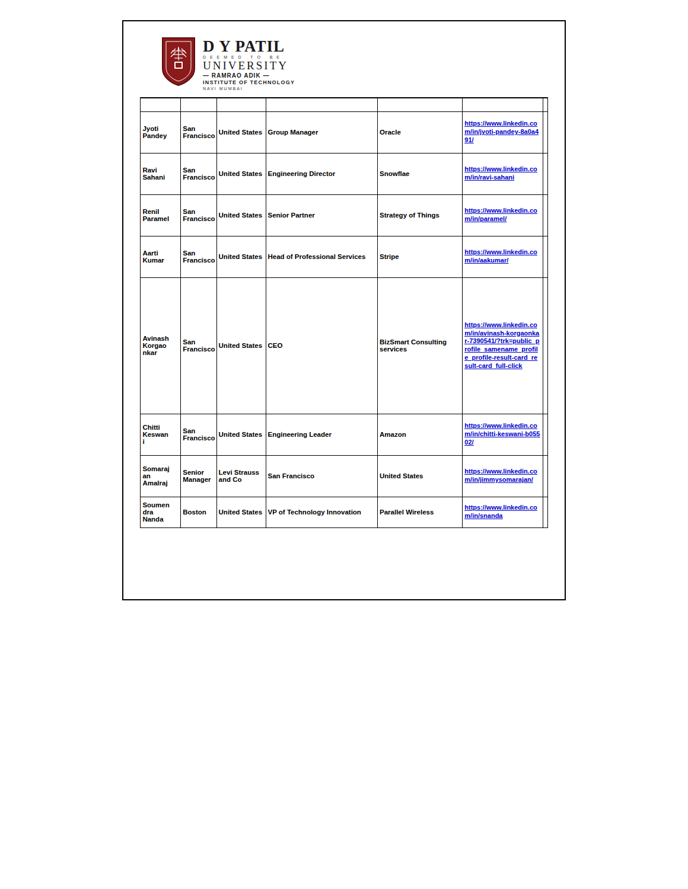D Y PATIL
D E E M E D T O B E
UNIVERSITY
— RAMRAO ADIK —
INSTITUTE OF TECHNOLOGY
NAVI MUMBAI
| Jyoti Pandey | San Francisco | United States | Group Manager | Oracle | https://www.linkedin.com/in/jyoti-pandey-8a0a491/ | |
| Ravi Sahani | San Francisco | United States | Engineering Director | Snowflae | https://www.linkedin.com/in/ravi-sahani | |
| Renil Paramel | San Francisco | United States | Senior Partner | Strategy of Things | https://www.linkedin.com/in/paramel/ | |
| Aarti Kumar | San Francisco | United States | Head of Professional Services | Stripe | https://www.linkedin.com/in/aakumar/ | |
| Avinash Korgao nkar | San Francisco | United States | CEO | BizSmart Consulting services | https://www.linkedin.com/in/avinash-korgaonkar-7390541/?trk=public_profile_samename_profile_profile-result-card_result-card_full-click | |
| Chitti Keswan i | San Francisco | United States | Engineering Leader | Amazon | https://www.linkedin.com/in/chitti-keswani-b05502/ | |
| Somaraj an Amalraj | Senior Manager | Levi Strauss and Co | San Francisco | United States | https://www.linkedin.com/in/jimmysomarajan/ | |
| Soumen dra Nanda | Boston | United States | VP of Technology Innovation | Parallel Wireless | https://www.linkedin.com/in/snanda | |